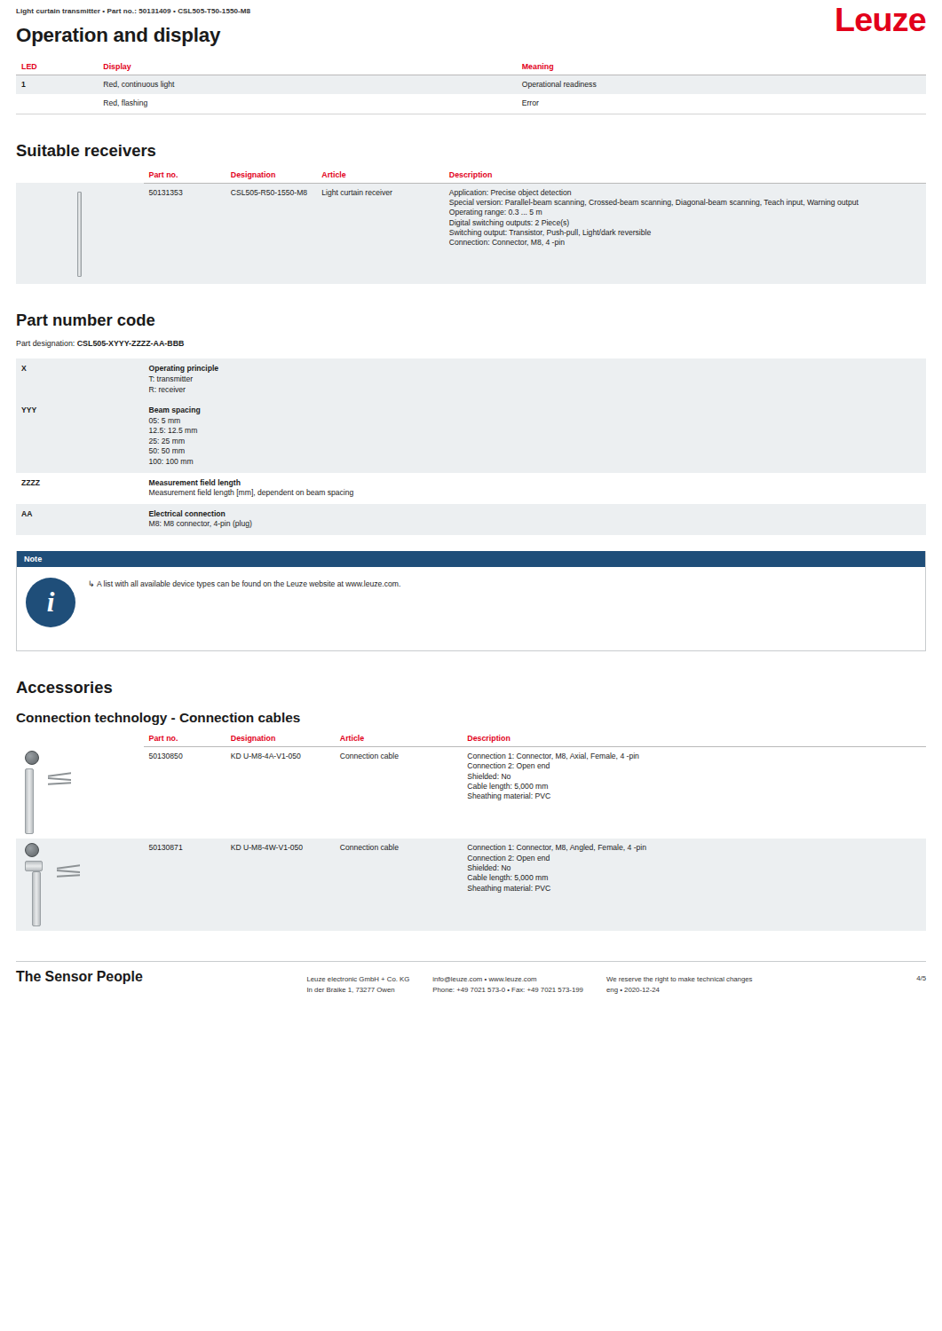Light curtain transmitter • Part no.: 50131409 • CSL505-T50-1550-M8
Operation and display
Leuze
| LED | Display | Meaning |
| --- | --- | --- |
| 1 | Red, continuous light | Operational readiness |
| | Red, flashing | Error |
Suitable receivers
| | Part no. | Designation | Article | Description |
| --- | --- | --- | --- | --- |
| | 50131353 | CSL505-R50-1550-M8 | Light curtain receiver | Application: Precise object detection Special version: Parallel-beam scanning, Crossed-beam scanning, Diagonal-beam scanning, Teach input, Warning output Operating range: 0.3 ... 5 m Digital switching outputs: 2 Piece(s) Switching output: Transistor, Push-pull, Light/dark reversible Connection: Connector, M8, 4 -pin |
Part number code
Part designation: CSL505-XYYY-ZZZZ-AA-BBB
| X | Operating principle T: transmitter R: receiver |
| YYY | Beam spacing 05: 5 mm 12.5: 12.5 mm 25: 25 mm 50: 50 mm 100: 100 mm |
| ZZZZ | Measurement field length Measurement field length [mm], dependent on beam spacing |
| AA | Electrical connection M8: M8 connector, 4-pin (plug) |
Note
i
↳ A list with all available device types can be found on the Leuze website at www.leuze.com.
Accessories
Connection technology - Connection cables
| | Part no. | Designation | Article | Description |
| --- | --- | --- | --- | --- |
| | 50130850 | KD U-M8-4A-V1-050 | Connection cable | Connection 1: Connector, M8, Axial, Female, 4 -pin Connection 2: Open end Shielded: No Cable length: 5,000 mm Sheathing material: PVC |
| | 50130871 | KD U-M8-4W-V1-050 | Connection cable | Connection 1: Connector, M8, Angled, Female, 4 -pin Connection 2: Open end Shielded: No Cable length: 5,000 mm Sheathing material: PVC |
The Sensor People
Leuze electronic GmbH + Co. KG
In der Braike 1, 73277 Owen
info@leuze.com • www.leuze.com
Phone: +49 7021 573-0 • Fax: +49 7021 573-199
We reserve the right to make technical changes
eng • 2020-12-24
4/5